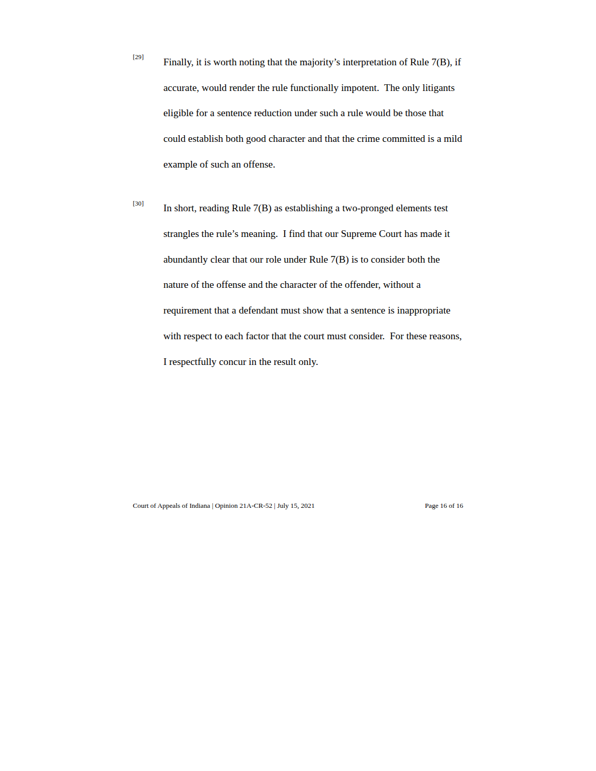[29]
Finally, it is worth noting that the majority’s interpretation of Rule 7(B), if accurate, would render the rule functionally impotent. The only litigants eligible for a sentence reduction under such a rule would be those that could establish both good character and that the crime committed is a mild example of such an offense.
[30]
In short, reading Rule 7(B) as establishing a two-pronged elements test strangles the rule’s meaning. I find that our Supreme Court has made it abundantly clear that our role under Rule 7(B) is to consider both the nature of the offense and the character of the offender, without a requirement that a defendant must show that a sentence is inappropriate with respect to each factor that the court must consider. For these reasons, I respectfully concur in the result only.
Court of Appeals of Indiana | Opinion 21A-CR-52 | July 15, 2021
Page 16 of 16